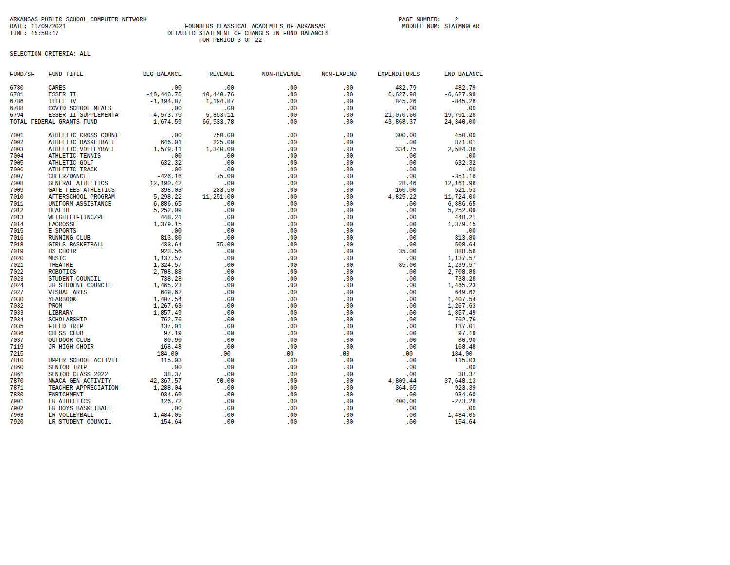ARKANSAS PUBLIC SCHOOL COMPUTER NETWORK PAGE NUMBER: 2 DATE: 11/09/2021 FOUNDERS CLASSICAL ACADEMIES OF ARKANSAS MODULE NUM: STATMN9EAR TIME: 15:50:17 DETAILED STATEMENT OF CHANGES IN FUND BALANCES FOR PERIOD 3 OF 22 SELECTION CRITERIA: ALL FUND/SF FUND TITLE BEG BALANCE REVENUE NON-REVENUE NON-EXPEND EXPENDITURES END BALANCE 6780 CARES .00 .00 .00 .00 482.79 -482.79 6781 ESSER II -10,440.76 10,440.76 .00 .00 6,627.98 -6,627.98 6786 TITLE IV -1,194.87 1,194.87 .00 .00 845.26 -845.26 6788 COVID SCHOOL MEALS .00 .00 .00 .00 .00 .00 6794 ESSER II SUPPLEMENTA -4,573.79 5,853.11 .00 .00 21,070.60 -19,791.28 TOTAL FEDERAL GRANTS FUND 1,674.59 66,533.78 .00 .00 43,868.37 24,340.00 7001 ATHLETIC CROSS COUNT .00 750.00 .00 .00 300.00 450.00 7002 ATHLETIC BASKETBALL 646.01 225.00 .00 .00 .00 871.01 7003 ATHLETIC VOLLEYBALL 1,579.11 1,340.00 .00 .00 334.75 2,584.36 7004 ATHLETIC TENNIS .00 .00 .00 .00 .00 .00 7005 ATHLETIC GOLF 632.32 .00 .00 .00 .00 632.32 7006 ATHLETIC TRACK .00 .00 .00 .00 .00 .00 7007 CHEER/DANCE -426.16 75.00 .00 .00 .00 -351.16 7008 GENERAL ATHLETICS 12,190.42 .00 .00 .00 28.46 12,161.96 7009 GATE FEES ATHLETICS 398.03 283.50 .00 .00 160.00 521.53 7010 AFTERSCHOOL PROGRAM 5,298.22 11,251.00 .00 .00 4,825.22 11,724.00 7011 UNIFORM ASSISTANCE 6,886.65 .00 .00 .00 .00 6,886.65 7012 HEALTH 5,252.09 .00 .00 .00 .00 5,252.09 7013 WEIGHTLIFTING/PE 448.21 .00 .00 .00 .00 448.21 7014 LACROSSE 1,379.15 .00 .00 .00 .00 1,379.15 7015 E-SPORTS .00 .00 .00 .00 .00 .00 7016 RUNNING CLUB 813.80 .00 .00 .00 .00 813.80 7018 GIRLS BASKETBALL 433.64 75.00 .00 .00 .00 508.64 7019 HS CHOIR 923.56 .00 .00 .00 35.00 888.56 7020 MUSIC 1,137.57 .00 .00 .00 .00 1,137.57 7021 THEATRE 1,324.57 .00 .00 .00 85.00 1,239.57 7022 ROBOTICS 2,708.88 .00 .00 .00 .00 2,708.88 7023 STUDENT COUNCIL 738.28 .00 .00 .00 .00 738.28 7024 JR STUDENT COUNCIL 1,465.23 .00 .00 .00 .00 1,465.23 7027 VISUAL ARTS 649.62 .00 .00 .00 .00 649.62 7030 YEARBOOK 1,407.54 .00 .00 .00 .00 1,407.54 7032 PROM 1,267.63 .00 .00 .00 .00 1,267.63 7033 LIBRARY 1,857.49 .00 .00 .00 .00 1,857.49 7034 SCHOLARSHIP 762.76 .00 .00 .00 .00 762.76 7035 FIELD TRIP 137.01 .00 .00 .00 .00 137.01 7036 CHESS CLUB 97.19 .00 .00 .00 .00 97.19 7037 OUTDOOR CLUB 80.90 .00 .00 .00 .00 80.90 7119 JR HIGH CHOIR 168.48 .00 .00 .00 .00 168.48 7215 184.00 .00 .00 .00 .00 184.00 7810 UPPER SCHOOL ACTIVIT 115.03 .00 .00 .00 .00 115.03 7860 SENIOR TRIP .00 .00 .00 .00 .00 .00 7861 SENIOR CLASS 2022 38.37 .00 .00 .00 .00 38.37 7870 NWACA GEN ACTIVITY 42,367.57 90.00 .00 .00 4,809.44 37,648.13 7871 TEACHER APPRECIATION 1,288.04 .00 .00 .00 364.65 923.39 7880 ENRICHMENT 934.60 .00 .00 .00 .00 934.60 7901 LR ATHLETICS 126.72 .00 .00 .00 400.00 -273.28 7902 LR BOYS BASKETBALL .00 .00 .00 .00 .00 .00 7903 LR VOLLEYBALL 1,484.05 .00 .00 .00 .00 1,484.05 7920 LR STUDENT COUNCIL 154.64 .00 .00 .00 .00 154.64